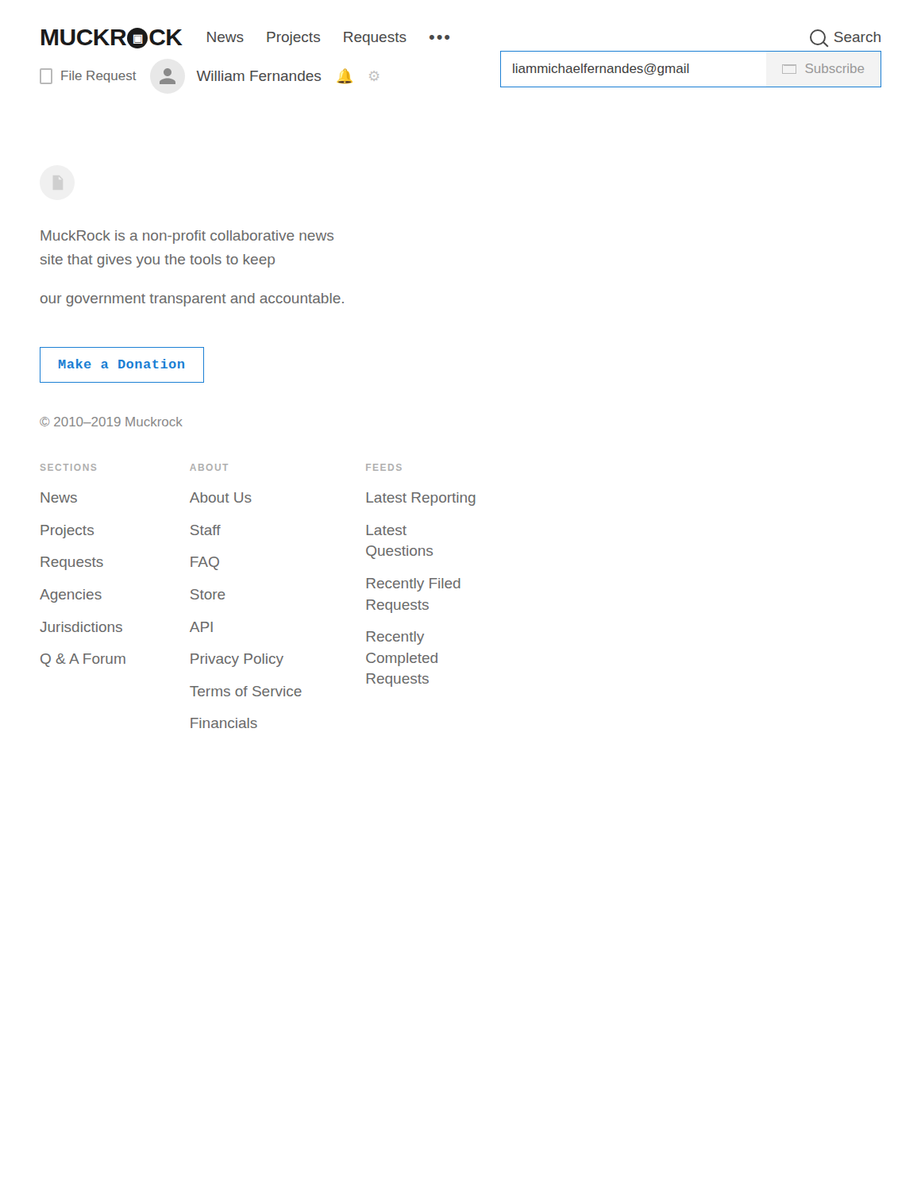MUCKR▣CK News Projects Requests •••
Search
File Request
William Fernandes
🔔 ⚙ Subscribe
MuckRock is a non-profit collaborative news site that gives you the tools to keep
our government transparent and accountable.
Make a Donation
© 2010–2019 Muckrock
Sections
News
Projects
Requests
Agencies
Jurisdictions
Q & A Forum
About
About Us
Staff
FAQ
Store
API
Privacy Policy
Terms of Service
Financials
Feeds
Latest Reporting
Latest Questions
Recently Filed Requests
Recently Completed Requests